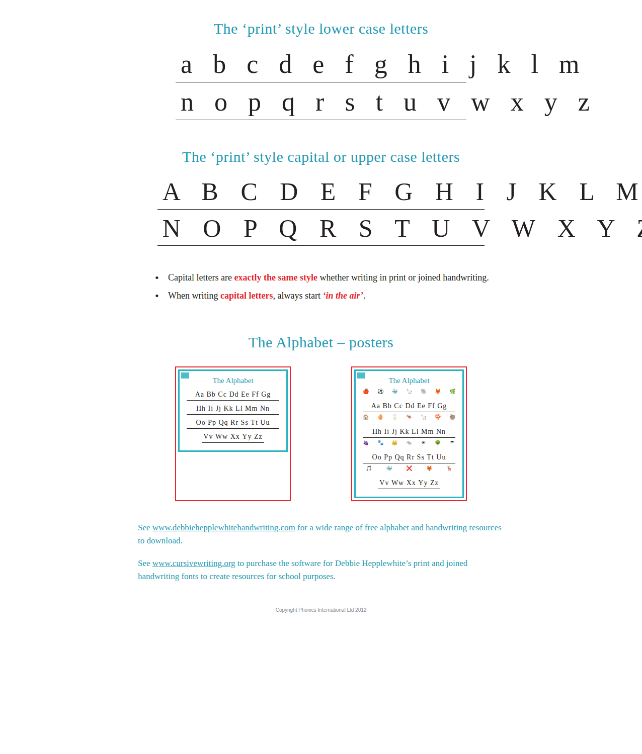The ‘print’ style lower case letters
a b c d e f g h i j k l m n o p q r s t u v w x y z
The ‘print’ style capital or upper case letters
A B C D E F G H I J K L M N O P Q R S T U V W X Y Z
Capital letters are exactly the same style whether writing in print or joined handwriting.
When writing capital letters, always start ‘in the air’.
The Alphabet – posters
The Alphabet
Aa Bb Cc Dd Ee Ff Gg
Hh Ii Jj Kk Ll Mm Nn
Oo Pp Qq Rr Ss Tt Uu
Vv Ww Xx Yy Zz
The Alphabet
🍎⚽🐳🦙🐘🦊🌿
Aa Bb Cc Dd Ee Ff Gg
🏠🥚🥛🦘🦙🍄🦥
Hh Ii Jj Kk Ll Mm Nn
🍇🐾👑🐀☀🌳☂
Oo Pp Qq Rr Ss Tt Uu
🎵🐳❌🦊🦌
Vv Ww Xx Yy Zz
See www.debbiehepplewhitehandwriting.com for a wide range of free alphabet and handwriting resources to download.
See www.cursivewriting.org to purchase the software for Debbie Hepplewhite’s print and joined handwriting fonts to create resources for school purposes.
Copyright Phonics International Ltd 2012